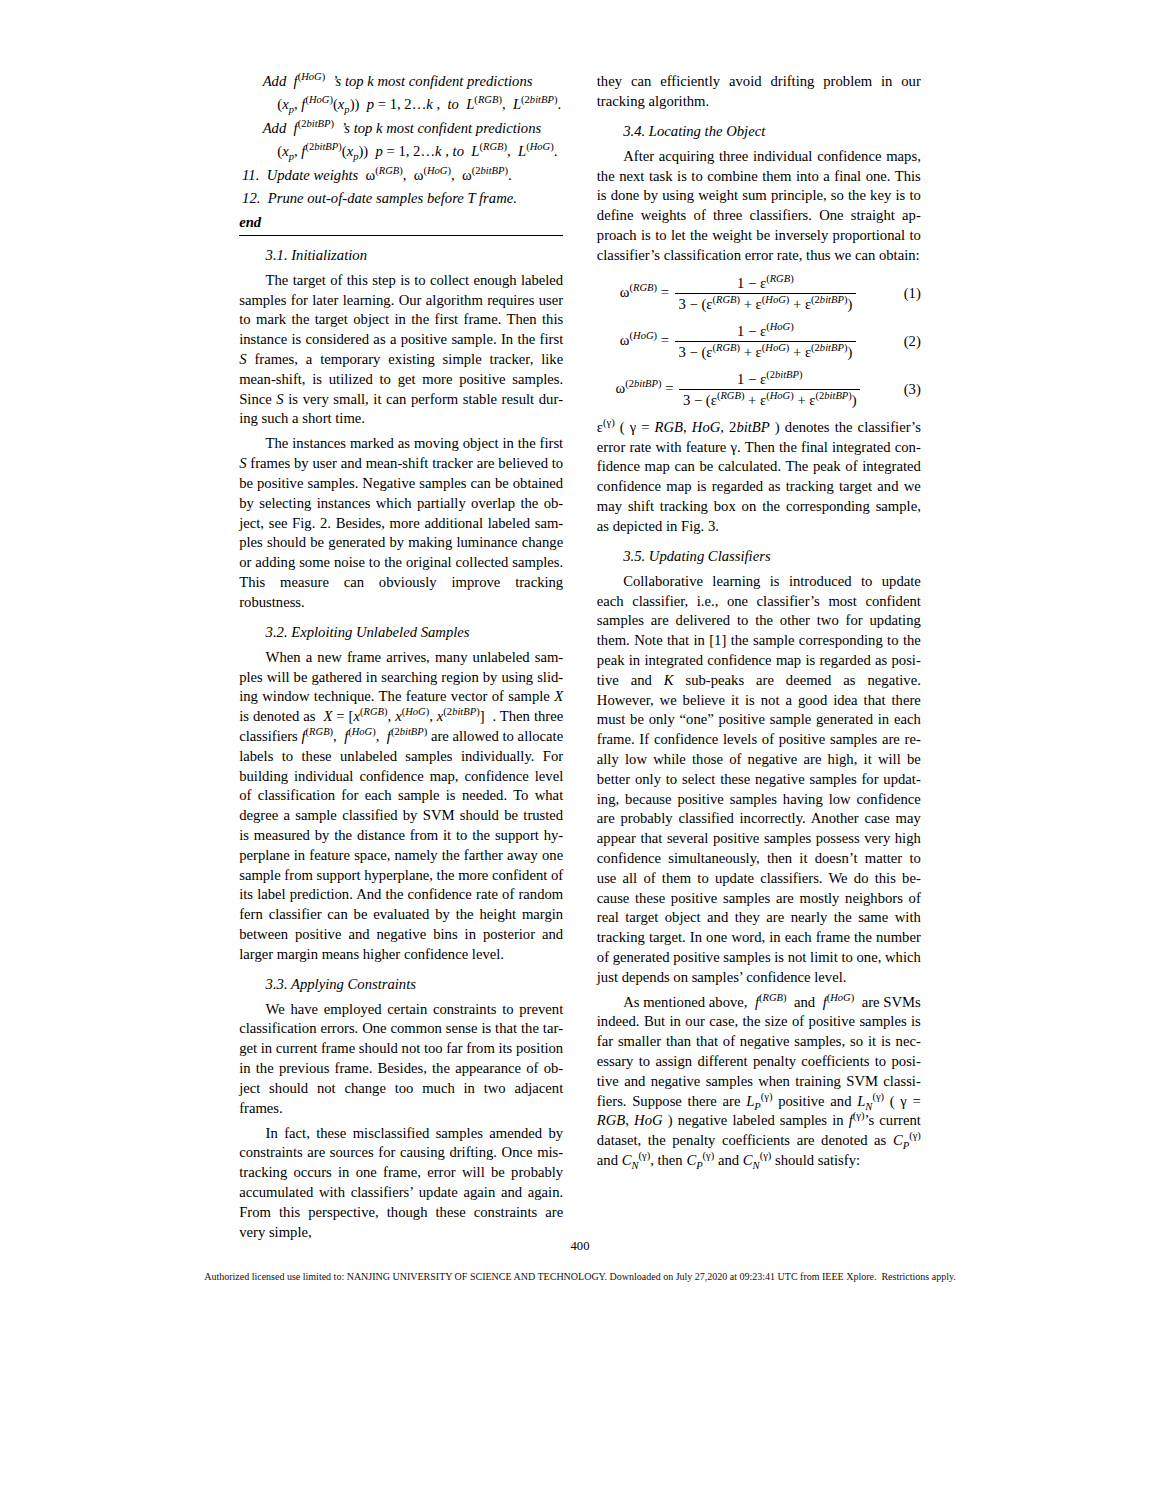Add f(HoG) ’s top k most confident predictions
(xp, f(HoG)(xp)) p = 1, 2…k , to L(RGB), L(2bitBP).
Add f(2bitBP) ’s top k most confident predictions
(xp, f(2bitBP)(xp)) p = 1, 2…k , to L(RGB), L(HoG).
11. Update weights ω(RGB), ω(HoG), ω(2bitBP).
12. Prune out-of-date samples before T frame.
end
3.1. Initialization
The target of this step is to collect enough labeled samples for later learning. Our algorithm requires user to mark the target object in the first frame. Then this instance is considered as a positive sample. In the first S frames, a temporary existing simple tracker, like mean-shift, is utilized to get more positive samples. Since S is very small, it can perform stable result during such a short time.
The instances marked as moving object in the first S frames by user and mean-shift tracker are believed to be positive samples. Negative samples can be obtained by selecting instances which partially overlap the object, see Fig. 2. Besides, more additional labeled samples should be generated by making luminance change or adding some noise to the original collected samples. This measure can obviously improve tracking robustness.
3.2. Exploiting Unlabeled Samples
When a new frame arrives, many unlabeled samples will be gathered in searching region by using sliding window technique. The feature vector of sample X is denoted as X = [x(RGB), x(HoG), x(2bitBP)] . Then three classifiers f(RGB), f(HoG), f(2bitBP) are allowed to allocate labels to these unlabeled samples individually. For building individual confidence map, confidence level of classification for each sample is needed. To what degree a sample classified by SVM should be trusted is measured by the distance from it to the support hyperplane in feature space, namely the farther away one sample from support hyperplane, the more confident of its label prediction. And the confidence rate of random fern classifier can be evaluated by the height margin between positive and negative bins in posterior and larger margin means higher confidence level.
3.3. Applying Constraints
We have employed certain constraints to prevent classification errors. One common sense is that the target in current frame should not too far from its position in the previous frame. Besides, the appearance of object should not change too much in two adjacent frames.
In fact, these misclassified samples amended by constraints are sources for causing drifting. Once mis-tracking occurs in one frame, error will be probably accumulated with classifiers’ update again and again. From this perspective, though these constraints are very simple,
they can efficiently avoid drifting problem in our tracking algorithm.
3.4. Locating the Object
After acquiring three individual confidence maps, the next task is to combine them into a final one. This is done by using weight sum principle, so the key is to define weights of three classifiers. One straight approach is to let the weight be inversely proportional to classifier’s classification error rate, thus we can obtain:
ω(RGB) = 1 − ε(RGB) 3 − (ε(RGB) + ε(HoG) + ε(2bitBP))
(1)
ω(HoG) = 1 − ε(HoG) 3 − (ε(RGB) + ε(HoG) + ε(2bitBP))
(2)
ω(2bitBP) = 1 − ε(2bitBP) 3 − (ε(RGB) + ε(HoG) + ε(2bitBP))
(3)
ε(γ) ( γ = RGB, HoG, 2bitBP ) denotes the classifier’s error rate with feature γ. Then the final integrated confidence map can be calculated. The peak of integrated confidence map is regarded as tracking target and we may shift tracking box on the corresponding sample, as depicted in Fig. 3.
3.5. Updating Classifiers
Collaborative learning is introduced to update each classifier, i.e., one classifier’s most confident samples are delivered to the other two for updating them. Note that in [1] the sample corresponding to the peak in integrated confidence map is regarded as positive and K sub-peaks are deemed as negative. However, we believe it is not a good idea that there must be only “one” positive sample generated in each frame. If confidence levels of positive samples are really low while those of negative are high, it will be better only to select these negative samples for updating, because positive samples having low confidence are probably classified incorrectly. Another case may appear that several positive samples possess very high confidence simultaneously, then it doesn’t matter to use all of them to update classifiers. We do this because these positive samples are mostly neighbors of real target object and they are nearly the same with tracking target. In one word, in each frame the number of generated positive samples is not limit to one, which just depends on samples’ confidence level.
As mentioned above, f(RGB) and f(HoG) are SVMs indeed. But in our case, the size of positive samples is far smaller than that of negative samples, so it is necessary to assign different penalty coefficients to positive and negative samples when training SVM classifiers. Suppose there are LP(γ) positive and LN(γ) ( γ = RGB, HoG ) negative labeled samples in f(γ)’s current dataset, the penalty coefficients are denoted as CP(γ) and CN(γ), then CP(γ) and CN(γ) should satisfy:
400
Authorized licensed use limited to: NANJING UNIVERSITY OF SCIENCE AND TECHNOLOGY. Downloaded on July 27,2020 at 09:23:41 UTC from IEEE Xplore. Restrictions apply.